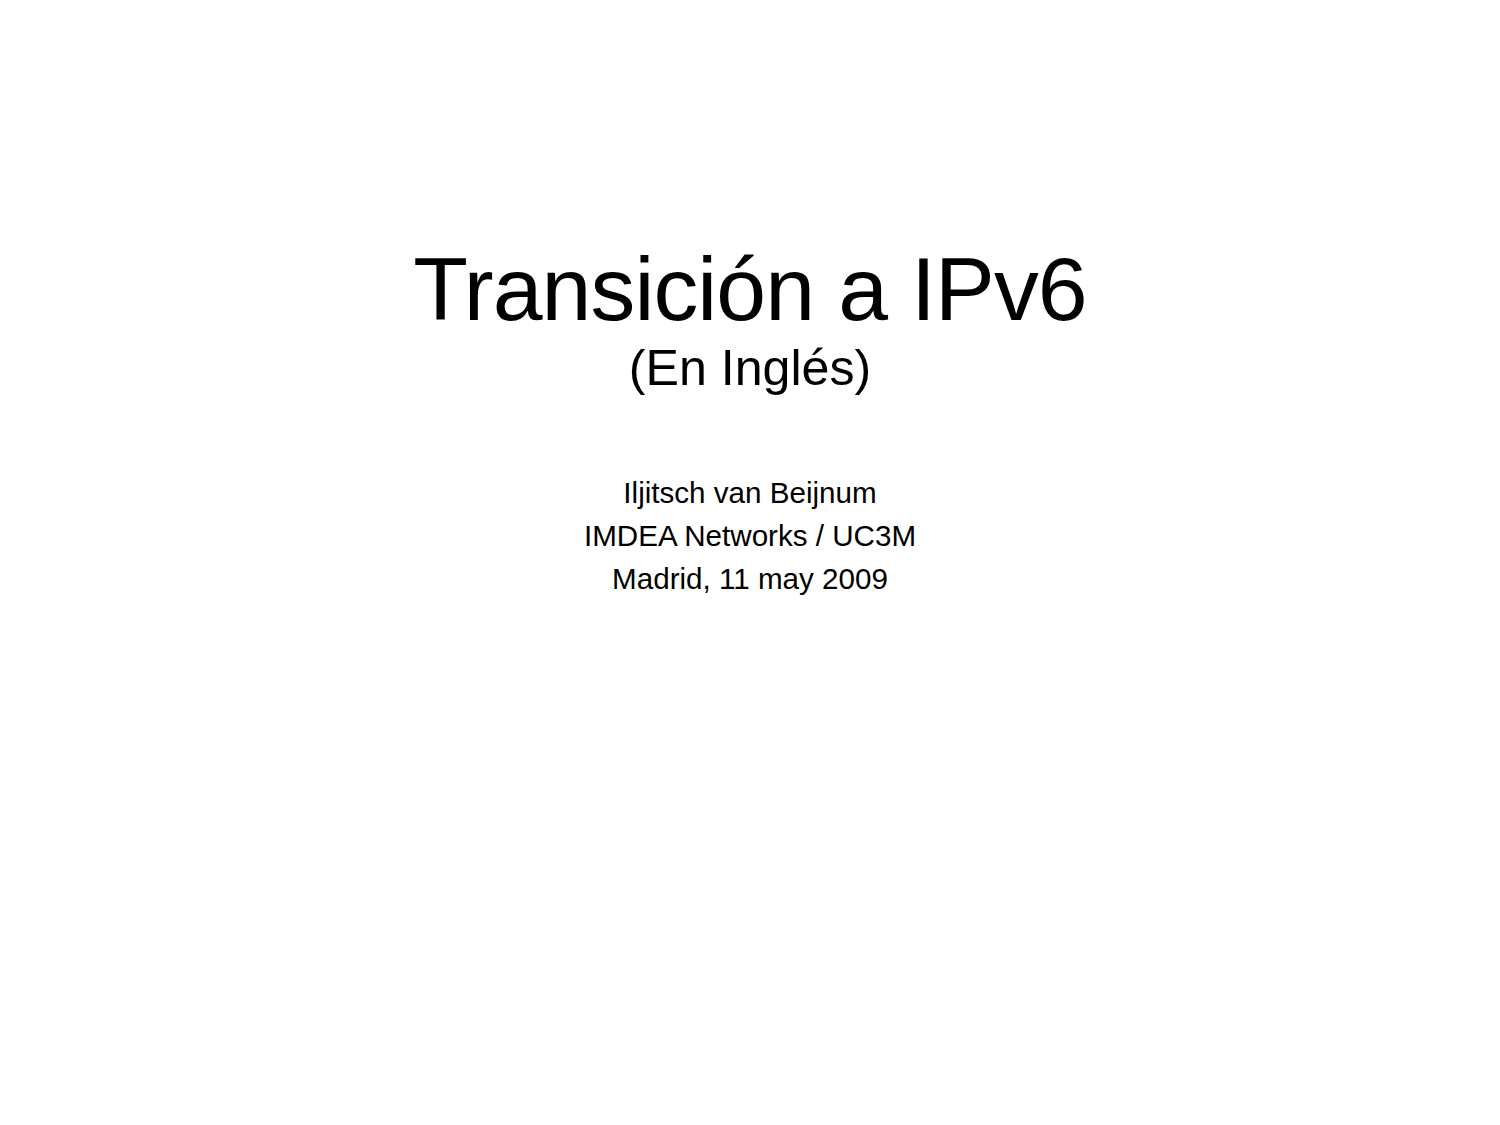Transición a IPv6 (En Inglés)
Iljitsch van Beijnum IMDEA Networks / UC3M Madrid, 11 may 2009